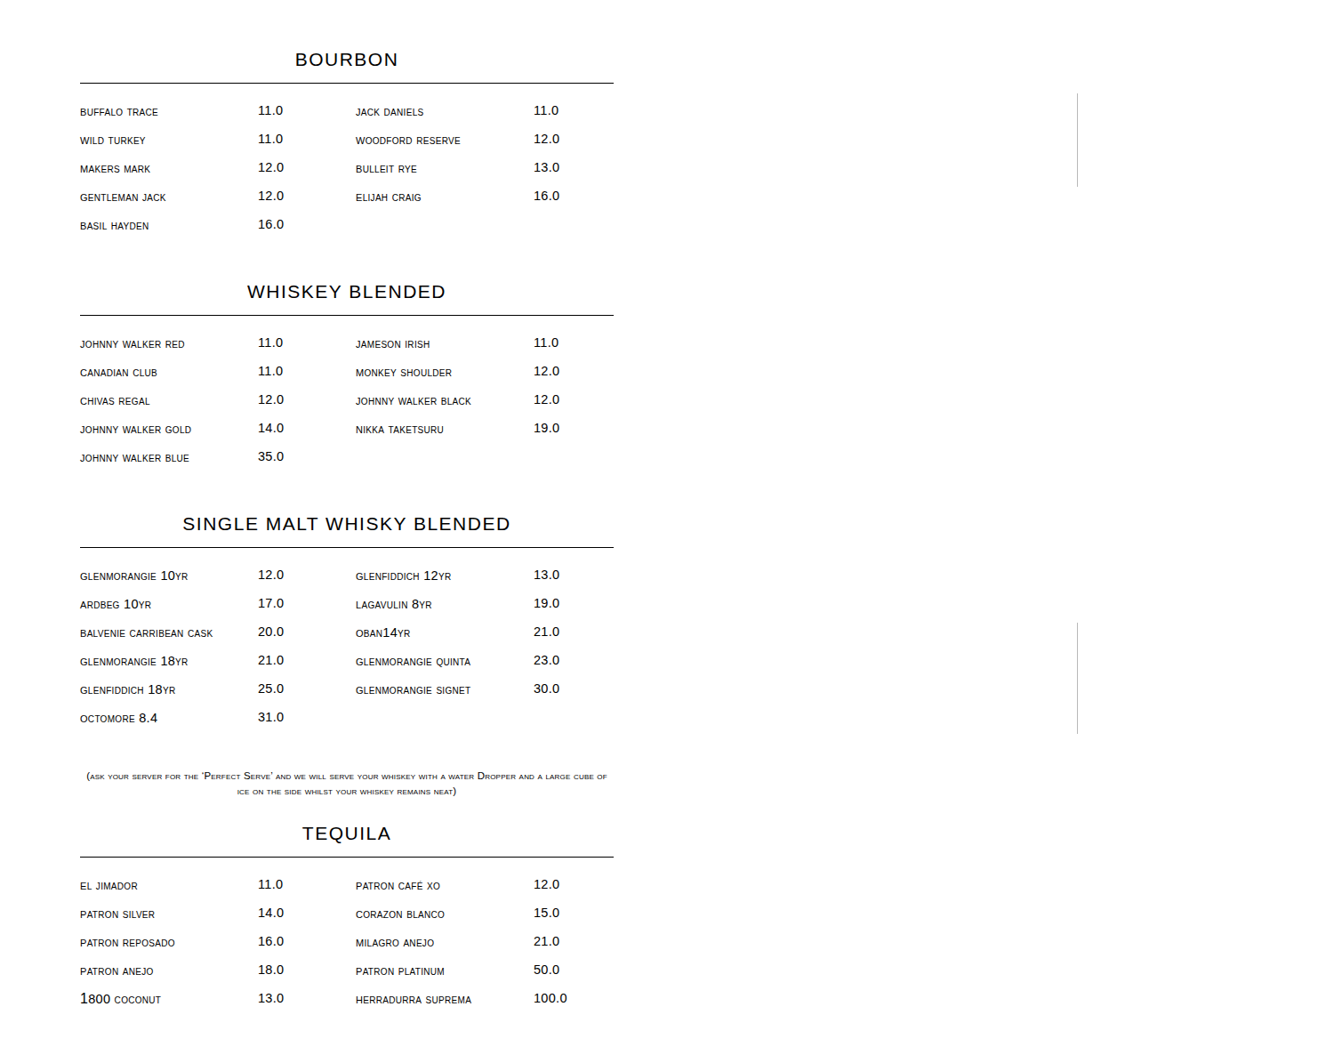Bourbon
| Buffalo Trace | 11.0 | | Jack Daniels | 11.0 |
| Wild Turkey | 11.0 | | Woodford Reserve | 12.0 |
| Makers Mark | 12.0 | | Bulleit Rye | 13.0 |
| Gentleman Jack | 12.0 | | Elijah Craig | 16.0 |
| Basil Hayden | 16.0 | | | |
Whiskey Blended
| Johnny Walker Red | 11.0 | | Jameson Irish | 11.0 |
| Canadian Club | 11.0 | | Monkey Shoulder | 12.0 |
| Chivas Regal | 12.0 | | Johnny Walker Black | 12.0 |
| Johnny Walker Gold | 14.0 | | Nikka Taketsuru | 19.0 |
| Johnny Walker Blue | 35.0 | | | |
Single Malt Whisky Blended
| Glenmorangie 10yr | 12.0 | | Glenfiddich 12yr | 13.0 |
| Ardbeg 10yr | 17.0 | | Lagavulin 8yr | 19.0 |
| Balvenie Carribean Cask | 20.0 | | Oban14yr | 21.0 |
| Glenmorangie 18yr | 21.0 | | Glenmorangie Quinta | 23.0 |
| Glenfiddich 18yr | 25.0 | | Glenmorangie Signet | 30.0 |
| Octomore 8.4 | 31.0 | | | |
(ask your server for the ‘Perfect Serve’ and we will serve your whiskey with a water Dropper and a large cube of
ice on the side whilst your whiskey remains neat)
Tequila
| El Jimador | 11.0 | | Patron Café XO | 12.0 |
| Patron Silver | 14.0 | | Corazon Blanco | 15.0 |
| Patron Reposado | 16.0 | | Milagro Anejo | 21.0 |
| Patron Anejo | 18.0 | | Patron Platinum | 50.0 |
| 1800 Coconut | 13.0 | | Herradurra Suprema | 100.0 |